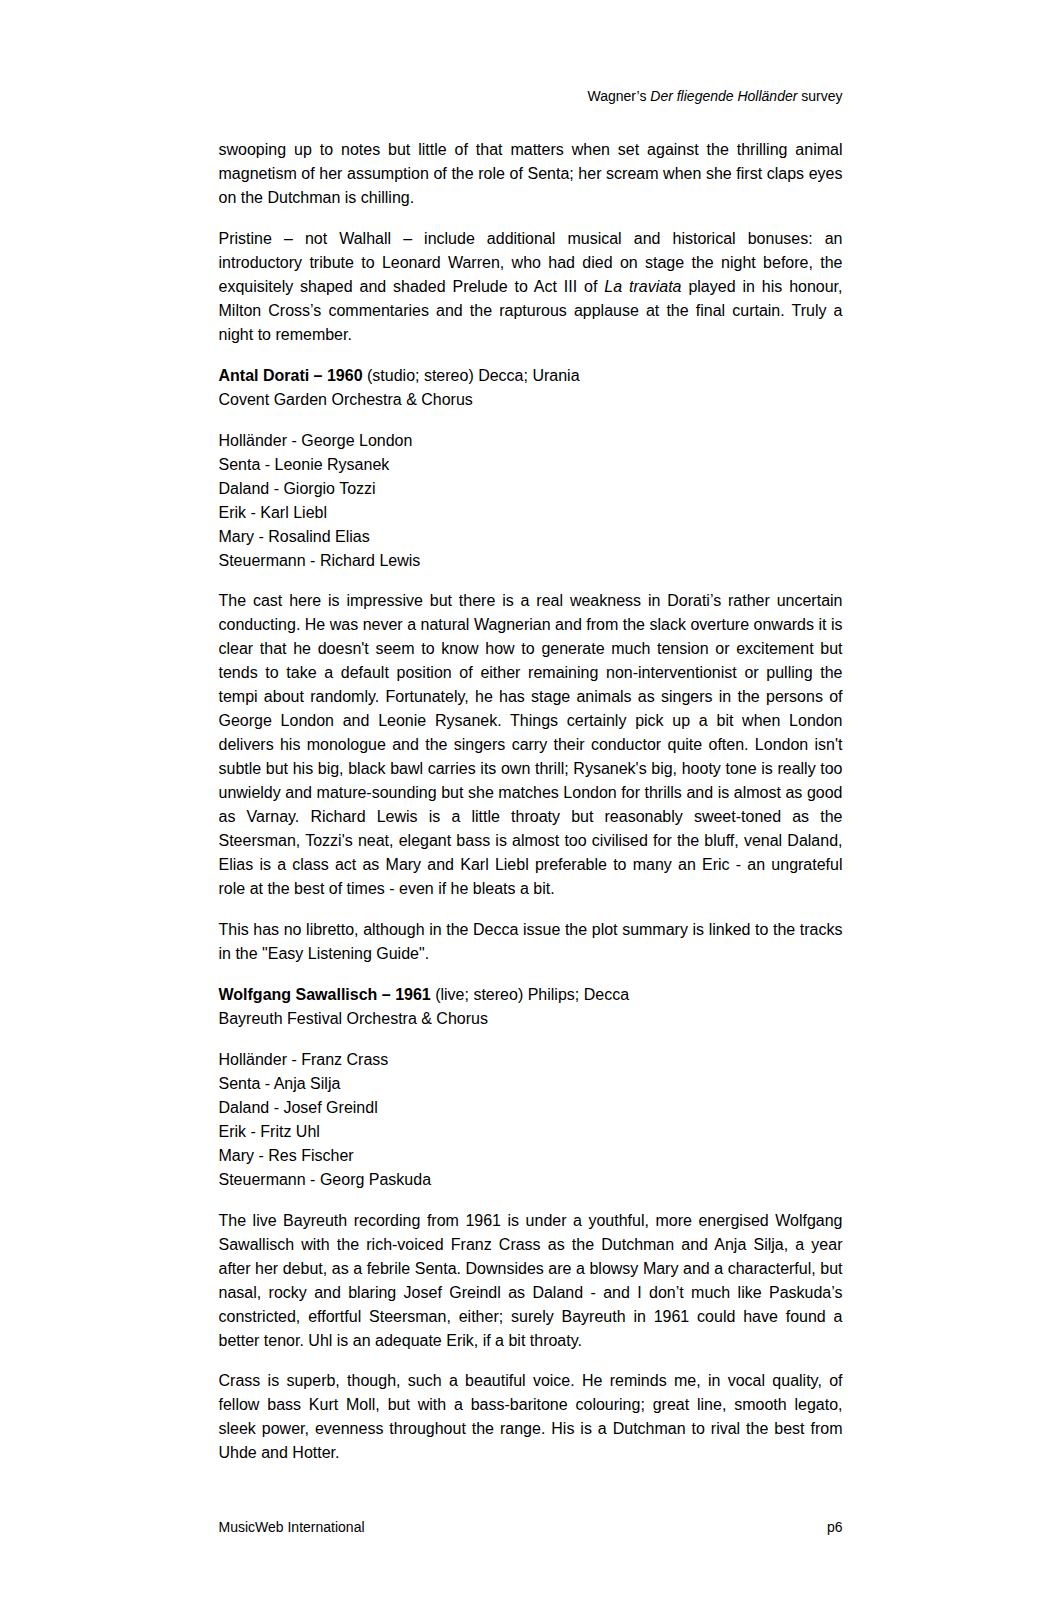Wagner’s Der fliegende Holländer survey
swooping up to notes but little of that matters when set against the thrilling animal magnetism of her assumption of the role of Senta; her scream when she first claps eyes on the Dutchman is chilling.
Pristine – not Walhall – include additional musical and historical bonuses: an introductory tribute to Leonard Warren, who had died on stage the night before, the exquisitely shaped and shaded Prelude to Act III of La traviata played in his honour, Milton Cross’s commentaries and the rapturous applause at the final curtain. Truly a night to remember.
Antal Dorati – 1960 (studio; stereo) Decca; Urania
Covent Garden Orchestra & Chorus
Holländer - George London
Senta - Leonie Rysanek
Daland - Giorgio Tozzi
Erik - Karl Liebl
Mary - Rosalind Elias
Steuermann - Richard Lewis
The cast here is impressive but there is a real weakness in Dorati’s rather uncertain conducting. He was never a natural Wagnerian and from the slack overture onwards it is clear that he doesn't seem to know how to generate much tension or excitement but tends to take a default position of either remaining non-interventionist or pulling the tempi about randomly. Fortunately, he has stage animals as singers in the persons of George London and Leonie Rysanek. Things certainly pick up a bit when London delivers his monologue and the singers carry their conductor quite often. London isn't subtle but his big, black bawl carries its own thrill; Rysanek's big, hooty tone is really too unwieldy and mature-sounding but she matches London for thrills and is almost as good as Varnay. Richard Lewis is a little throaty but reasonably sweet-toned as the Steersman, Tozzi's neat, elegant bass is almost too civilised for the bluff, venal Daland, Elias is a class act as Mary and Karl Liebl preferable to many an Eric - an ungrateful role at the best of times - even if he bleats a bit.
This has no libretto, although in the Decca issue the plot summary is linked to the tracks in the "Easy Listening Guide".
Wolfgang Sawallisch – 1961 (live; stereo) Philips; Decca
Bayreuth Festival Orchestra & Chorus
Holländer - Franz Crass
Senta - Anja Silja
Daland - Josef Greindl
Erik - Fritz Uhl
Mary - Res Fischer
Steuermann - Georg Paskuda
The live Bayreuth recording from 1961 is under a youthful, more energised Wolfgang Sawallisch with the rich-voiced Franz Crass as the Dutchman and Anja Silja, a year after her debut, as a febrile Senta. Downsides are a blowsy Mary and a characterful, but nasal, rocky and blaring Josef Greindl as Daland - and I don’t much like Paskuda’s constricted, effortful Steersman, either; surely Bayreuth in 1961 could have found a better tenor. Uhl is an adequate Erik, if a bit throaty.
Crass is superb, though, such a beautiful voice. He reminds me, in vocal quality, of fellow bass Kurt Moll, but with a bass-baritone colouring; great line, smooth legato, sleek power, evenness throughout the range. His is a Dutchman to rival the best from Uhde and Hotter.
MusicWeb International p6